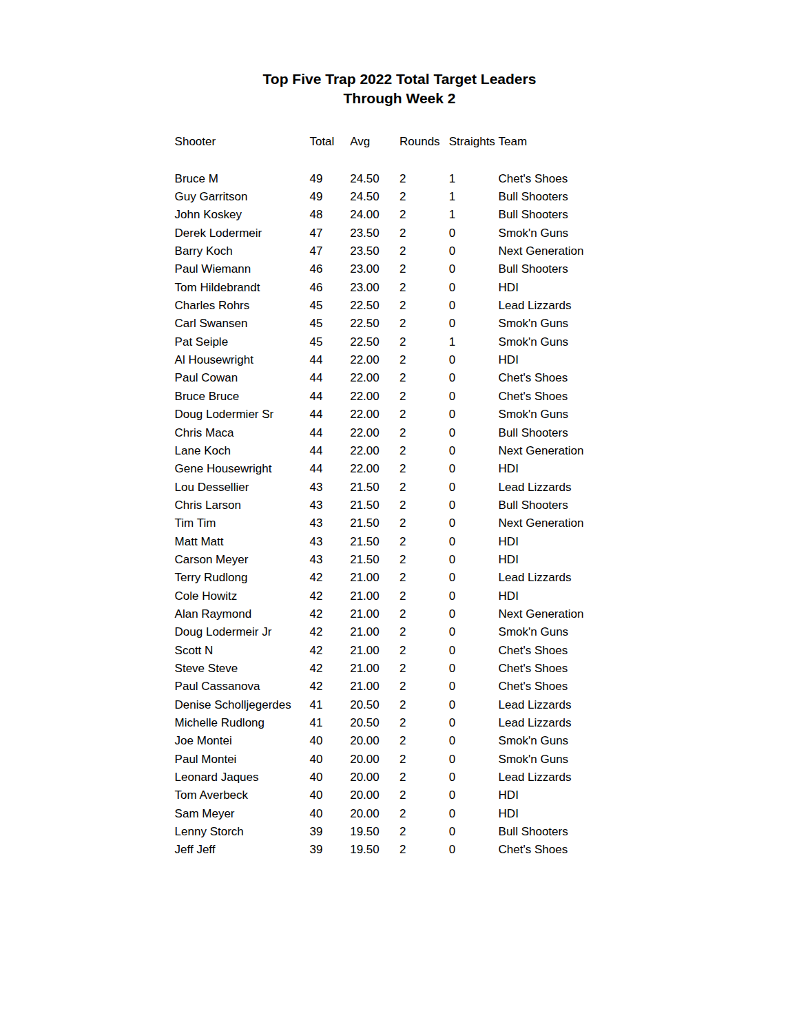Top Five Trap 2022 Total Target Leaders
Through Week 2
| Shooter | Total | Avg | Rounds | Straights | Team |
| --- | --- | --- | --- | --- | --- |
| Bruce M | 49 | 24.50 | 2 | 1 | Chet's Shoes |
| Guy Garritson | 49 | 24.50 | 2 | 1 | Bull Shooters |
| John Koskey | 48 | 24.00 | 2 | 1 | Bull Shooters |
| Derek Lodermeir | 47 | 23.50 | 2 | 0 | Smok'n Guns |
| Barry Koch | 47 | 23.50 | 2 | 0 | Next Generation |
| Paul Wiemann | 46 | 23.00 | 2 | 0 | Bull Shooters |
| Tom Hildebrandt | 46 | 23.00 | 2 | 0 | HDI |
| Charles Rohrs | 45 | 22.50 | 2 | 0 | Lead Lizzards |
| Carl Swansen | 45 | 22.50 | 2 | 0 | Smok'n Guns |
| Pat Seiple | 45 | 22.50 | 2 | 1 | Smok'n Guns |
| Al Housewright | 44 | 22.00 | 2 | 0 | HDI |
| Paul Cowan | 44 | 22.00 | 2 | 0 | Chet's Shoes |
| Bruce Bruce | 44 | 22.00 | 2 | 0 | Chet's Shoes |
| Doug Lodermier Sr | 44 | 22.00 | 2 | 0 | Smok'n Guns |
| Chris Maca | 44 | 22.00 | 2 | 0 | Bull Shooters |
| Lane Koch | 44 | 22.00 | 2 | 0 | Next Generation |
| Gene Housewright | 44 | 22.00 | 2 | 0 | HDI |
| Lou Dessellier | 43 | 21.50 | 2 | 0 | Lead Lizzards |
| Chris Larson | 43 | 21.50 | 2 | 0 | Bull Shooters |
| Tim Tim | 43 | 21.50 | 2 | 0 | Next Generation |
| Matt Matt | 43 | 21.50 | 2 | 0 | HDI |
| Carson Meyer | 43 | 21.50 | 2 | 0 | HDI |
| Terry Rudlong | 42 | 21.00 | 2 | 0 | Lead Lizzards |
| Cole Howitz | 42 | 21.00 | 2 | 0 | HDI |
| Alan Raymond | 42 | 21.00 | 2 | 0 | Next Generation |
| Doug Lodermeir Jr | 42 | 21.00 | 2 | 0 | Smok'n Guns |
| Scott N | 42 | 21.00 | 2 | 0 | Chet's Shoes |
| Steve Steve | 42 | 21.00 | 2 | 0 | Chet's Shoes |
| Paul Cassanova | 42 | 21.00 | 2 | 0 | Chet's Shoes |
| Denise Scholljegerdes | 41 | 20.50 | 2 | 0 | Lead Lizzards |
| Michelle Rudlong | 41 | 20.50 | 2 | 0 | Lead Lizzards |
| Joe Montei | 40 | 20.00 | 2 | 0 | Smok'n Guns |
| Paul Montei | 40 | 20.00 | 2 | 0 | Smok'n Guns |
| Leonard Jaques | 40 | 20.00 | 2 | 0 | Lead Lizzards |
| Tom Averbeck | 40 | 20.00 | 2 | 0 | HDI |
| Sam Meyer | 40 | 20.00 | 2 | 0 | HDI |
| Lenny Storch | 39 | 19.50 | 2 | 0 | Bull Shooters |
| Jeff Jeff | 39 | 19.50 | 2 | 0 | Chet's Shoes |